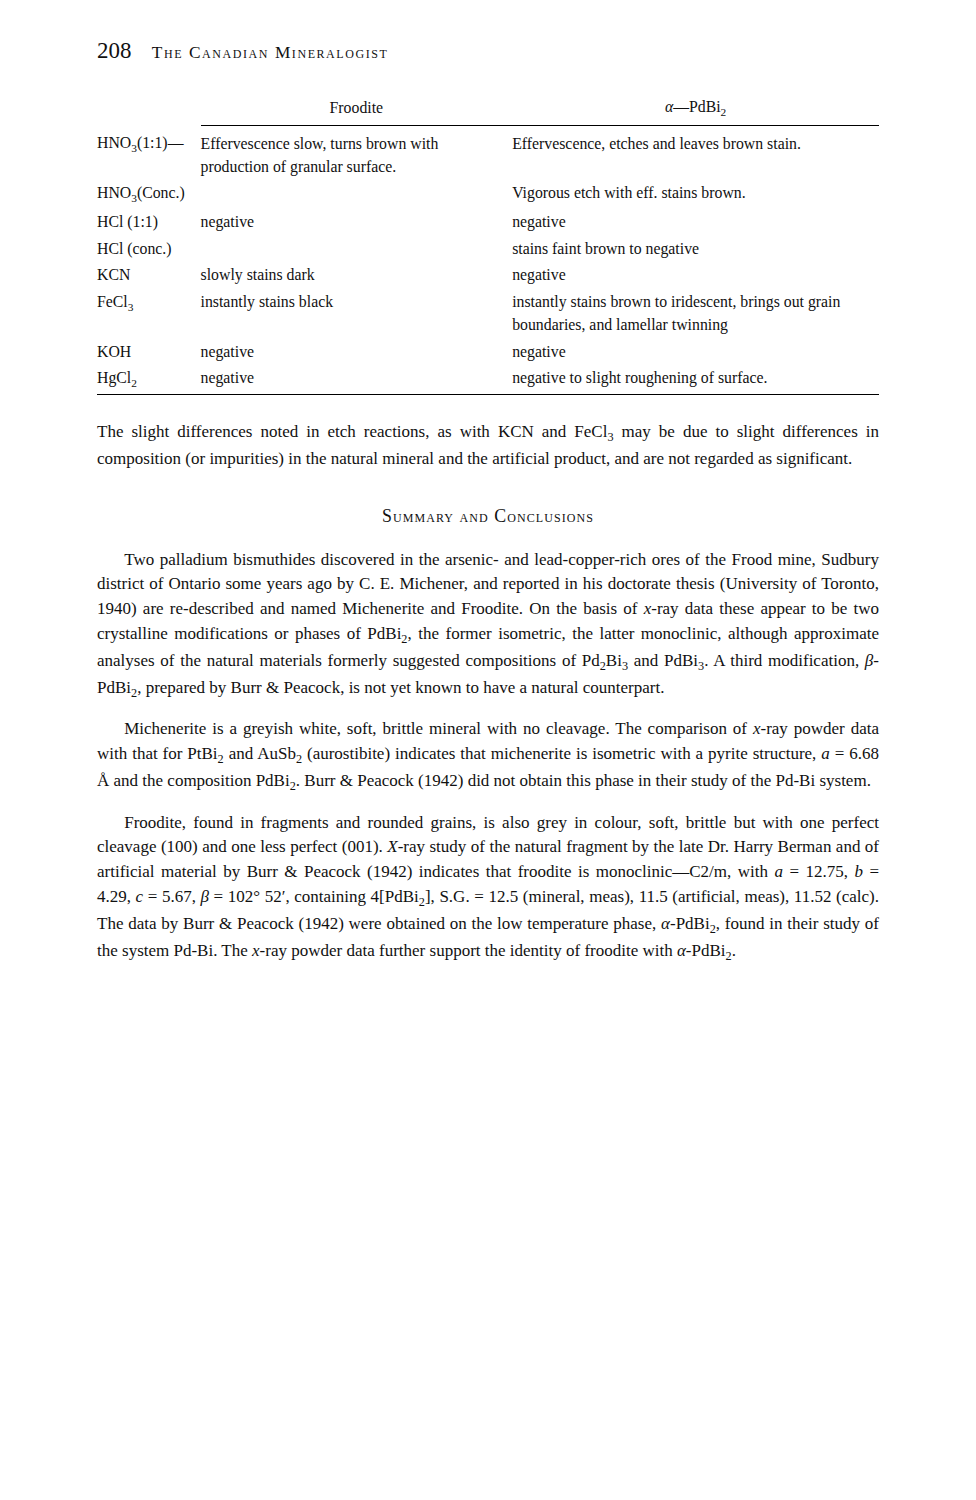208 The Canadian Mineralogist
| | Froodite | α —PdBi 2 |
| --- | --- | --- |
| HNO 3 (1:1)— | Effervescence slow, turns brown with production of granular surface. | Effervescence, etches and leaves brown stain. |
| HNO 3 (Conc.) | | Vigorous etch with eff. stains brown. |
| HCl (1:1) | negative | negative |
| HCl (conc.) | | stains faint brown to negative |
| KCN | slowly stains dark | negative |
| FeCl 3 | instantly stains black | instantly stains brown to iridescent, brings out grain boundaries, and lamellar twinning |
| KOH | negative | negative |
| HgCl 2 | negative | negative to slight roughening of surface. |
The slight differences noted in etch reactions, as with KCN and FeCl3 may be due to slight differences in composition (or impurities) in the natural mineral and the artificial product, and are not regarded as significant.
Summary and Conclusions
Two palladium bismuthides discovered in the arsenic- and lead-copper-rich ores of the Frood mine, Sudbury district of Ontario some years ago by C. E. Michener, and reported in his doctorate thesis (University of Toronto, 1940) are re-described and named Michenerite and Froodite. On the basis of x-ray data these appear to be two crystalline modifications or phases of PdBi2, the former isometric, the latter monoclinic, although approximate analyses of the natural materials formerly suggested compositions of Pd2Bi3 and PdBi3. A third modification, β-PdBi2, prepared by Burr & Peacock, is not yet known to have a natural counterpart.
Michenerite is a greyish white, soft, brittle mineral with no cleavage. The comparison of x-ray powder data with that for PtBi2 and AuSb2 (aurostibite) indicates that michenerite is isometric with a pyrite structure, a = 6.68 Å and the composition PdBi2. Burr & Peacock (1942) did not obtain this phase in their study of the Pd-Bi system.
Froodite, found in fragments and rounded grains, is also grey in colour, soft, brittle but with one perfect cleavage (100) and one less perfect (001). X-ray study of the natural fragment by the late Dr. Harry Berman and of artificial material by Burr & Peacock (1942) indicates that froodite is monoclinic—C2/m, with a = 12.75, b = 4.29, c = 5.67, β = 102° 52′, containing 4[PdBi2], S.G. = 12.5 (mineral, meas), 11.5 (artificial, meas), 11.52 (calc). The data by Burr & Peacock (1942) were obtained on the low temperature phase, α-PdBi2, found in their study of the system Pd-Bi. The x-ray powder data further support the identity of froodite with α-PdBi2.